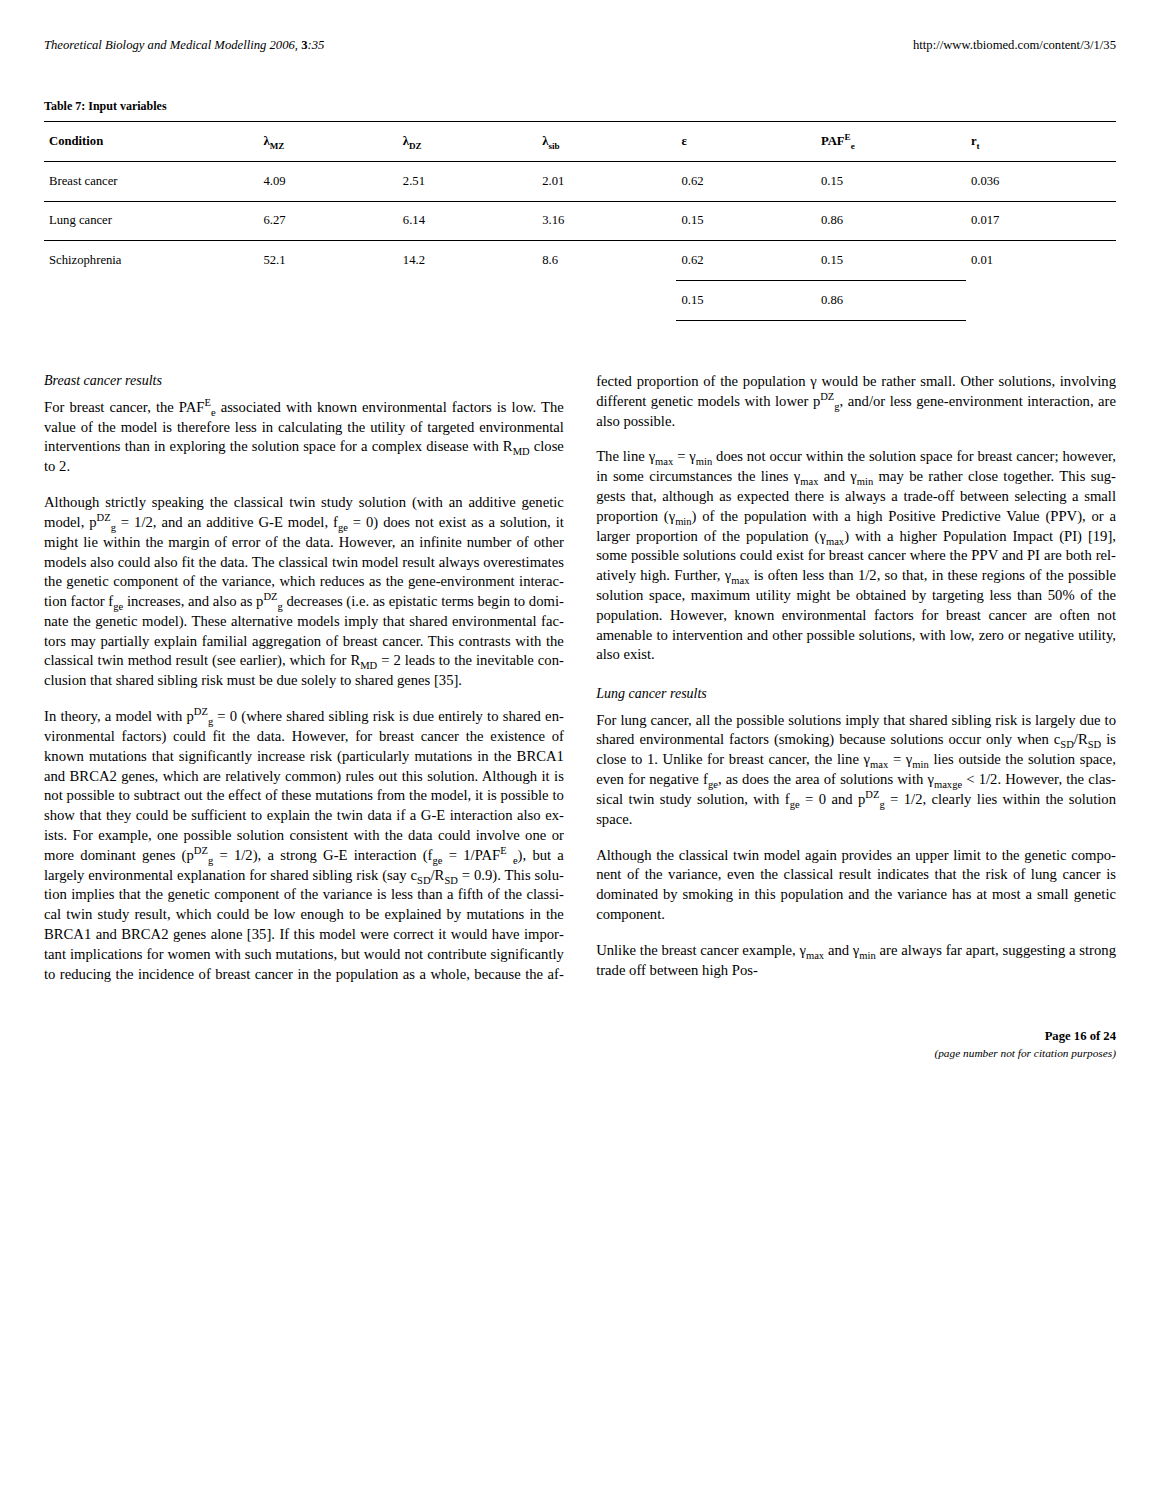Theoretical Biology and Medical Modelling 2006, 3:35
http://www.tbiomed.com/content/3/1/35
Table 7: Input variables
| Condition | λ MZ | λ DZ | λ sib | ε | PAF E e | r t |
| --- | --- | --- | --- | --- | --- | --- |
| Breast cancer | 4.09 | 2.51 | 2.01 | 0.62 | 0.15 | 0.036 |
| Lung cancer | 6.27 | 6.14 | 3.16 | 0.15 | 0.86 | 0.017 |
| Schizophrenia | 52.1 | 14.2 | 8.6 | 0.62 | 0.15 | 0.01 |
| | | | | 0.15 | 0.86 | |
Breast cancer results
For breast cancer, the PAFEe associated with known environmental factors is low. The value of the model is therefore less in calculating the utility of targeted environmental interventions than in exploring the solution space for a complex disease with RMD close to 2.
Although strictly speaking the classical twin study solution (with an additive genetic model, pDZg = 1/2, and an additive G-E model, fge = 0) does not exist as a solution, it might lie within the margin of error of the data. However, an infinite number of other models also could also fit the data. The classical twin model result always overestimates the genetic component of the variance, which reduces as the gene-environment interaction factor fge increases, and also as pDZg decreases (i.e. as epistatic terms begin to dominate the genetic model). These alternative models imply that shared environmental factors may partially explain familial aggregation of breast cancer. This contrasts with the classical twin method result (see earlier), which for RMD = 2 leads to the inevitable conclusion that shared sibling risk must be due solely to shared genes [35].
In theory, a model with pDZg = 0 (where shared sibling risk is due entirely to shared environmental factors) could fit the data. However, for breast cancer the existence of known mutations that significantly increase risk (particularly mutations in the BRCA1 and BRCA2 genes, which are relatively common) rules out this solution. Although it is not possible to subtract out the effect of these mutations from the model, it is possible to show that they could be sufficient to explain the twin data if a G-E interaction also exists. For example, one possible solution consistent with the data could involve one or more dominant genes (pDZg = 1/2), a strong G-E interaction (fge = 1/PAFE e), but a largely environmental explanation for shared sibling risk (say cSD/RSD = 0.9). This solution implies that the genetic component of the variance is less than a fifth of the classical twin study result, which could be low enough to be explained by mutations in the BRCA1 and BRCA2 genes alone [35]. If this model were correct it would have important implications for women with such mutations, but would not contribute significantly to reducing the incidence of breast cancer in the population as a whole, because the affected proportion of the population γ would be rather small. Other solutions, involving different genetic models with lower pDZg, and/or less gene-environment interaction, are also possible.
The line γmax = γmin does not occur within the solution space for breast cancer; however, in some circumstances the lines γmax and γmin may be rather close together. This suggests that, although as expected there is always a trade-off between selecting a small proportion (γmin) of the population with a high Positive Predictive Value (PPV), or a larger proportion of the population (γmax) with a higher Population Impact (PI) [19], some possible solutions could exist for breast cancer where the PPV and PI are both relatively high. Further, γmax is often less than 1/2, so that, in these regions of the possible solution space, maximum utility might be obtained by targeting less than 50% of the population. However, known environmental factors for breast cancer are often not amenable to intervention and other possible solutions, with low, zero or negative utility, also exist.
Lung cancer results
For lung cancer, all the possible solutions imply that shared sibling risk is largely due to shared environmental factors (smoking) because solutions occur only when cSD/RSD is close to 1. Unlike for breast cancer, the line γmax = γmin lies outside the solution space, even for negative fge, as does the area of solutions with γmaxge < 1/2. However, the classical twin study solution, with fge = 0 and pDZg = 1/2, clearly lies within the solution space.
Although the classical twin model again provides an upper limit to the genetic component of the variance, even the classical result indicates that the risk of lung cancer is dominated by smoking in this population and the variance has at most a small genetic component.
Unlike the breast cancer example, γmax and γmin are always far apart, suggesting a strong trade off between high Pos-
Page 16 of 24
(page number not for citation purposes)